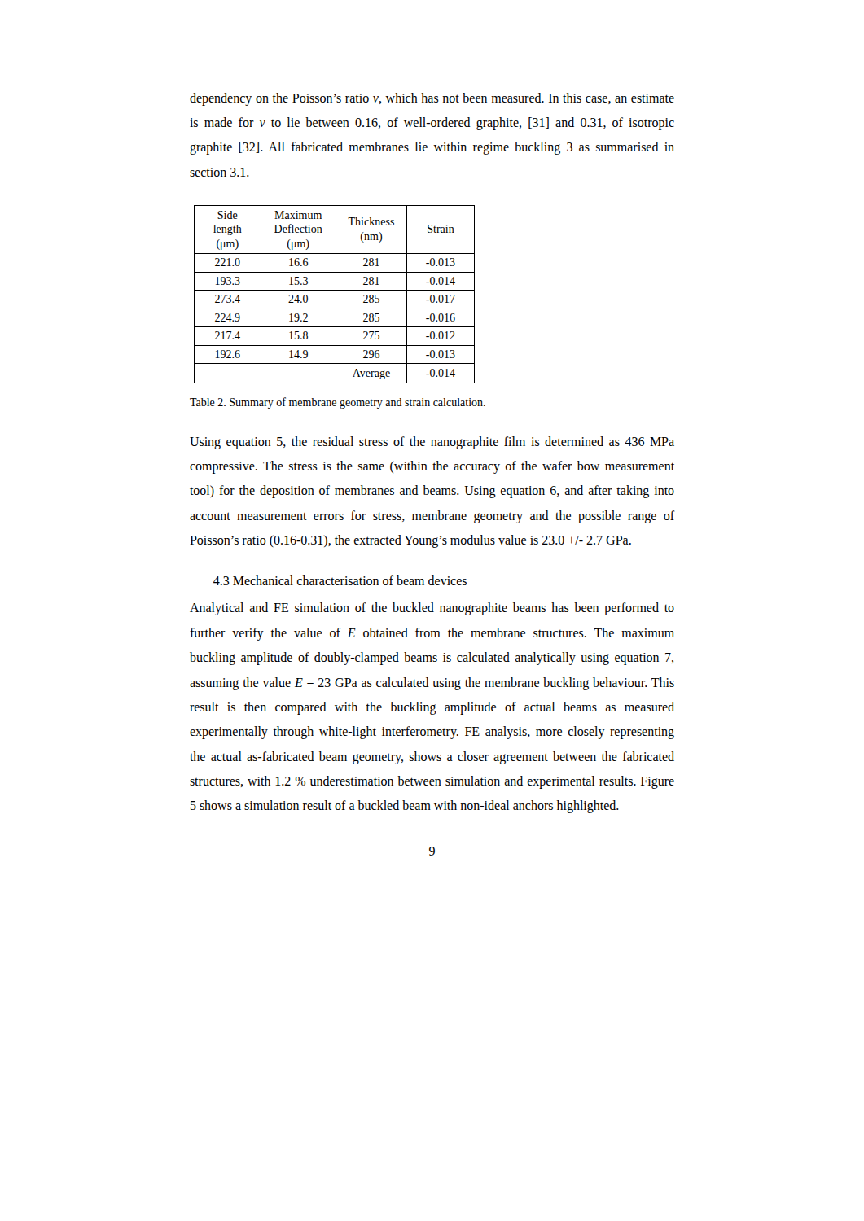dependency on the Poisson’s ratio ν, which has not been measured. In this case, an estimate is made for ν to lie between 0.16, of well-ordered graphite, [31] and 0.31, of isotropic graphite [32]. All fabricated membranes lie within regime buckling 3 as summarised in section 3.1.
| Side length (μm) | Maximum Deflection (μm) | Thickness (nm) | Strain |
| --- | --- | --- | --- |
| 221.0 | 16.6 | 281 | -0.013 |
| 193.3 | 15.3 | 281 | -0.014 |
| 273.4 | 24.0 | 285 | -0.017 |
| 224.9 | 19.2 | 285 | -0.016 |
| 217.4 | 15.8 | 275 | -0.012 |
| 192.6 | 14.9 | 296 | -0.013 |
| | | Average | -0.014 |
Table 2. Summary of membrane geometry and strain calculation.
Using equation 5, the residual stress of the nanographite film is determined as 436 MPa compressive. The stress is the same (within the accuracy of the wafer bow measurement tool) for the deposition of membranes and beams. Using equation 6, and after taking into account measurement errors for stress, membrane geometry and the possible range of Poisson’s ratio (0.16-0.31), the extracted Young’s modulus value is 23.0 +/- 2.7 GPa.
4.3 Mechanical characterisation of beam devices
Analytical and FE simulation of the buckled nanographite beams has been performed to further verify the value of E obtained from the membrane structures. The maximum buckling amplitude of doubly-clamped beams is calculated analytically using equation 7, assuming the value E = 23 GPa as calculated using the membrane buckling behaviour. This result is then compared with the buckling amplitude of actual beams as measured experimentally through white-light interferometry. FE analysis, more closely representing the actual as-fabricated beam geometry, shows a closer agreement between the fabricated structures, with 1.2 % underestimation between simulation and experimental results. Figure 5 shows a simulation result of a buckled beam with non-ideal anchors highlighted.
9